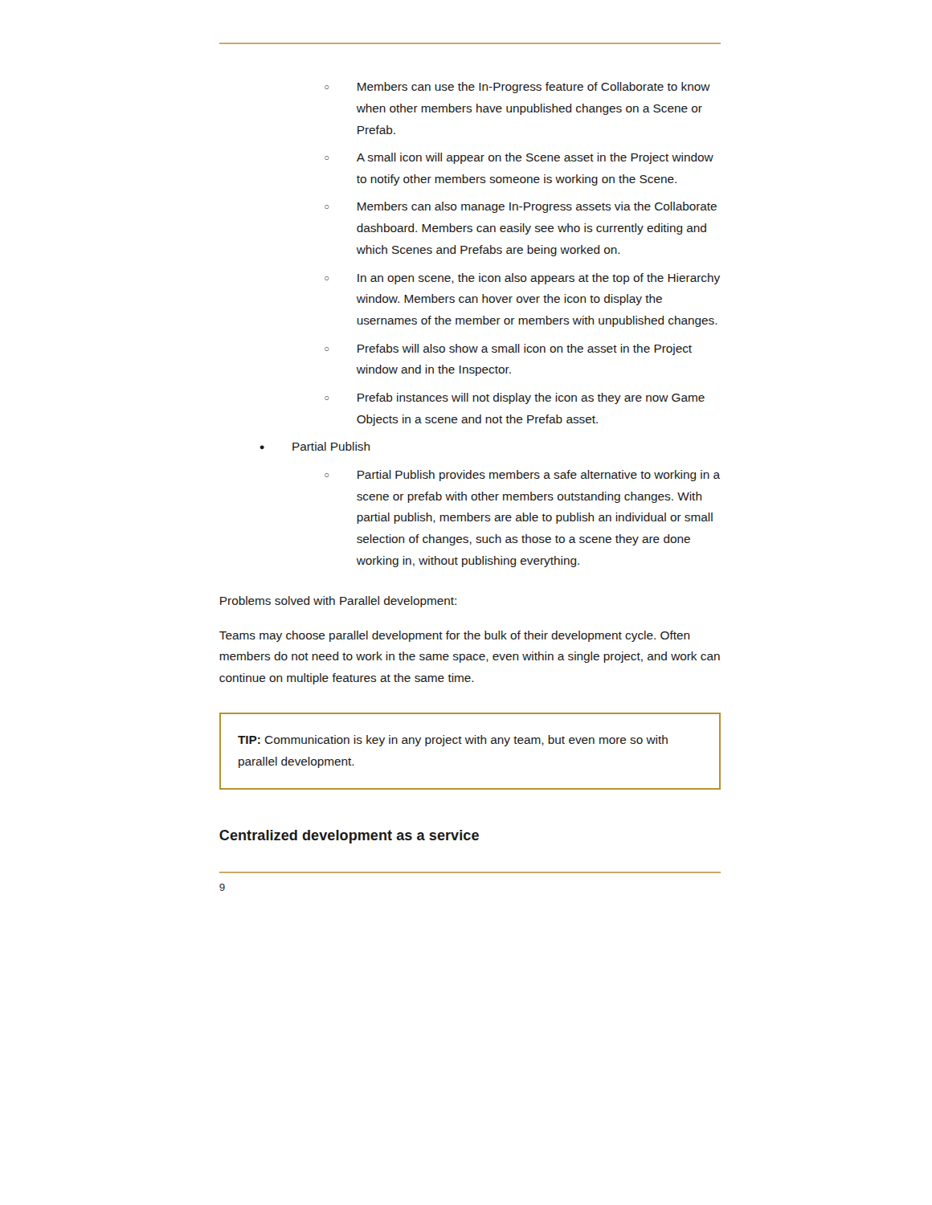Members can use the In-Progress feature of Collaborate to know when other members have unpublished changes on a Scene or Prefab.
A small icon will appear on the Scene asset in the Project window to notify other members someone is working on the Scene.
Members can also manage In-Progress assets via the Collaborate dashboard. Members can easily see who is currently editing and which Scenes and Prefabs are being worked on.
In an open scene, the icon also appears at the top of the Hierarchy window. Members can hover over the icon to display the usernames of the member or members with unpublished changes.
Prefabs will also show a small icon on the asset in the Project window and in the Inspector.
Prefab instances will not display the icon as they are now Game Objects in a scene and not the Prefab asset.
Partial Publish
Partial Publish provides members a safe alternative to working in a scene or prefab with other members outstanding changes. With partial publish, members are able to publish an individual or small selection of changes, such as those to a scene they are done working in, without publishing everything.
Problems solved with Parallel development:
Teams may choose parallel development for the bulk of their development cycle. Often members do not need to work in the same space, even within a single project, and work can continue on multiple features at the same time.
TIP: Communication is key in any project with any team, but even more so with parallel development.
Centralized development as a service
9